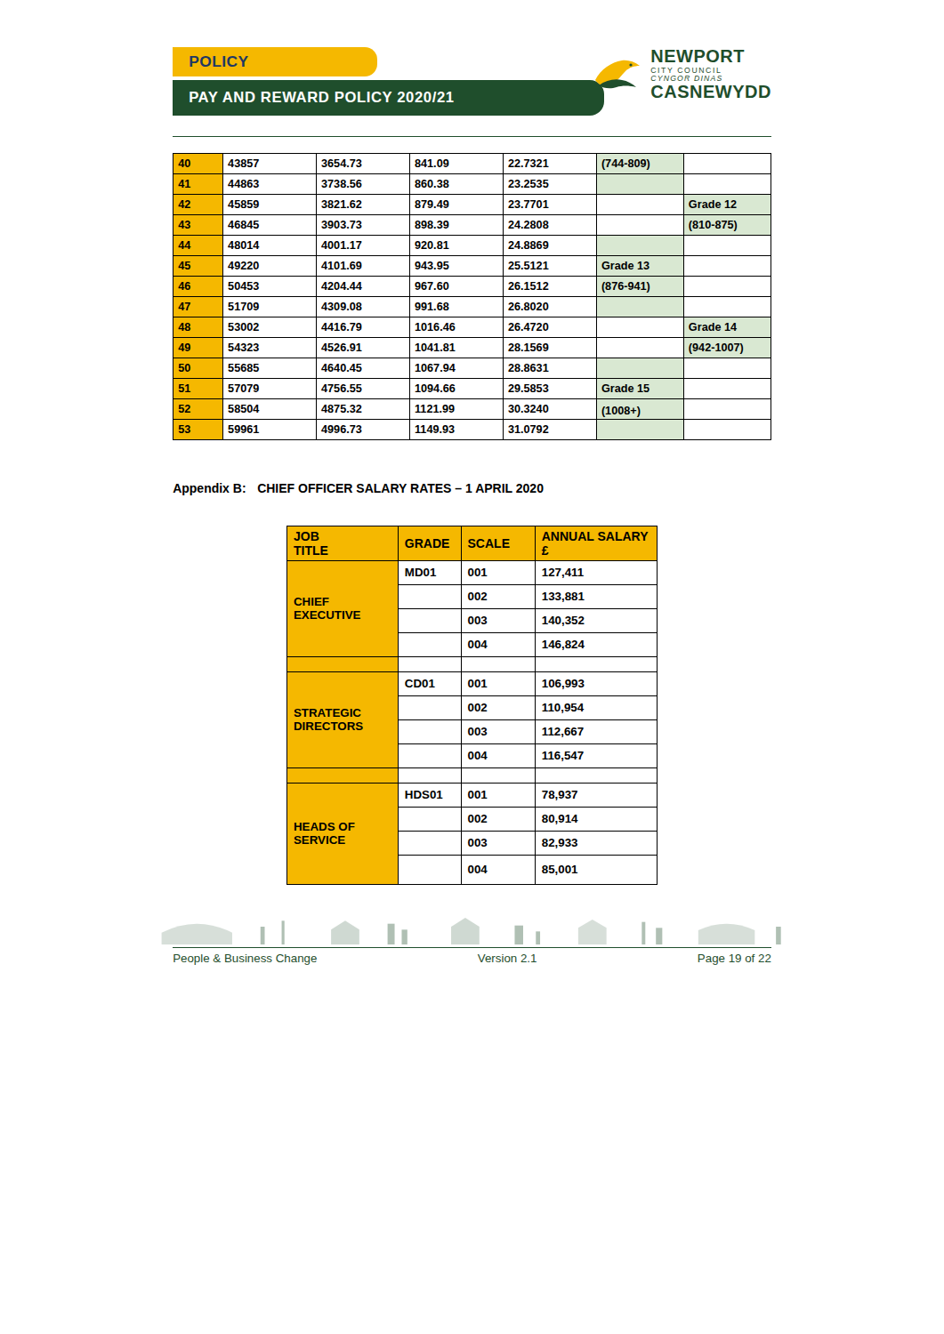POLICY
PAY AND REWARD POLICY 2020/21
NEWPORT
CITY COUNCIL
CYNGOR DINAS
CASNEWYDD
| 40 | 43857 | 3654.73 | 841.09 | 22.7321 | (744-809) | |
| 41 | 44863 | 3738.56 | 860.38 | 23.2535 | | |
| 42 | 45859 | 3821.62 | 879.49 | 23.7701 | | Grade 12 |
| 43 | 46845 | 3903.73 | 898.39 | 24.2808 | | (810-875) |
| 44 | 48014 | 4001.17 | 920.81 | 24.8869 | | |
| 45 | 49220 | 4101.69 | 943.95 | 25.5121 | Grade 13 | |
| 46 | 50453 | 4204.44 | 967.60 | 26.1512 | (876-941) | |
| 47 | 51709 | 4309.08 | 991.68 | 26.8020 | | |
| 48 | 53002 | 4416.79 | 1016.46 | 26.4720 | | Grade 14 |
| 49 | 54323 | 4526.91 | 1041.81 | 28.1569 | | (942-1007) |
| 50 | 55685 | 4640.45 | 1067.94 | 28.8631 | | |
| 51 | 57079 | 4756.55 | 1094.66 | 29.5853 | Grade 15 | |
| 52 | 58504 | 4875.32 | 1121.99 | 30.3240 | (1008+) | |
| 53 | 59961 | 4996.73 | 1149.93 | 31.0792 | | |
Appendix B: CHIEF OFFICER SALARY RATES – 1 APRIL 2020
| JOB TITLE | GRADE | SCALE | ANNUAL SALARY £ |
| --- | --- | --- | --- |
| CHIEF EXECUTIVE | MD01 | 001 | 127,411 |
| | 002 | 133,881 |
| | 003 | 140,352 |
| | 004 | 146,824 |
| STRATEGIC DIRECTORS | CD01 | 001 | 106,993 |
| | 002 | 110,954 |
| | 003 | 112,667 |
| | 004 | 116,547 |
| HEADS OF SERVICE | HDS01 | 001 | 78,937 |
| | 002 | 80,914 |
| | 003 | 82,933 |
| | 004 | 85,001 |
People & Business Change Version 2.1 Page 19 of 22